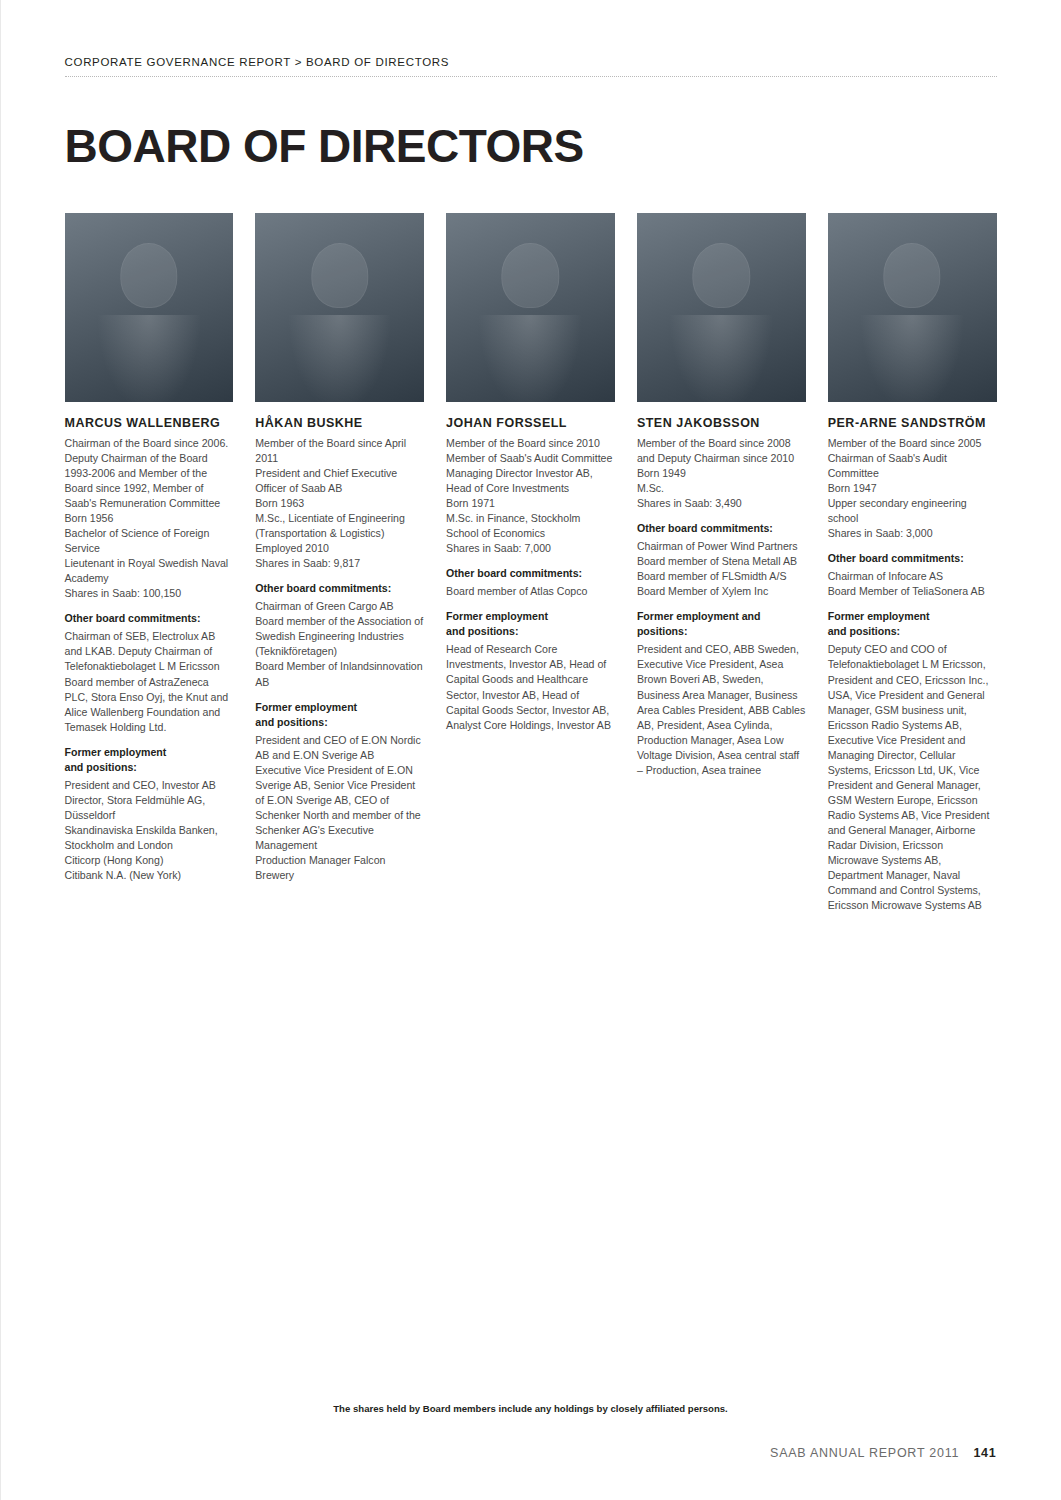Corporate Governance Report > Board of Directors
BOARD OF DIRECTORS
Marcus Wallenberg
Chairman of the Board since 2006.
Deputy Chairman of the Board 1993-2006 and Member of the Board since 1992, Member of Saab's Remuneration Committee
Born 1956
Bachelor of Science of Foreign Service
Lieutenant in Royal Swedish Naval Academy
Shares in Saab: 100,150
Other board commitments:
Chairman of SEB, Electrolux AB and LKAB. Deputy Chairman of Telefonaktiebolaget L M Ericsson
Board member of AstraZeneca PLC, Stora Enso Oyj, the Knut and Alice Wallenberg Foundation and Temasek Holding Ltd.
Former employment
and positions:
President and CEO, Investor AB
Director, Stora Feldmühle AG, Düsseldorf
Skandinaviska Enskilda Banken, Stockholm and London
Citicorp (Hong Kong)
Citibank N.A. (New York)
Håkan Buskhe
Member of the Board since April 2011
President and Chief Executive Officer of Saab AB
Born 1963
M.Sc., Licentiate of Engineering (Transportation & Logistics)
Employed 2010
Shares in Saab: 9,817
Other board commitments:
Chairman of Green Cargo AB
Board member of the Association of Swedish Engineering Industries (Teknikföretagen)
Board Member of Inlandsinnovation AB
Former employment
and positions:
President and CEO of E.ON Nordic AB and E.ON Sverige AB
Executive Vice President of E.ON Sverige AB, Senior Vice President of E.ON Sverige AB, CEO of Schenker North and member of the Schenker AG's Executive Management
Production Manager Falcon Brewery
Johan Forssell
Member of the Board since 2010
Member of Saab's Audit Committee
Managing Director Investor AB, Head of Core Investments
Born 1971
M.Sc. in Finance, Stockholm School of Economics
Shares in Saab: 7,000
Other board commitments:
Board member of Atlas Copco
Former employment
and positions:
Head of Research Core Investments, Investor AB, Head of Capital Goods and Healthcare Sector, Investor AB, Head of Capital Goods Sector, Investor AB, Analyst Core Holdings, Investor AB
Sten Jakobsson
Member of the Board since 2008 and Deputy Chairman since 2010
Born 1949
M.Sc.
Shares in Saab: 3,490
Other board commitments:
Chairman of Power Wind Partners
Board member of Stena Metall AB
Board member of FLSmidth A/S
Board Member of Xylem Inc
Former employment and positions:
President and CEO, ABB Sweden, Executive Vice President, Asea Brown Boveri AB, Sweden, Business Area Manager, Business Area Cables President, ABB Cables AB, President, Asea Cylinda, Production Manager, Asea Low Voltage Division, Asea central staff – Production, Asea trainee
Per-Arne Sandström
Member of the Board since 2005
Chairman of Saab's Audit Committee
Born 1947
Upper secondary engineering school
Shares in Saab: 3,000
Other board commitments:
Chairman of Infocare AS
Board Member of TeliaSonera AB
Former employment
and positions:
Deputy CEO and COO of Telefonaktiebolaget L M Ericsson, President and CEO, Ericsson Inc., USA, Vice President and General Manager, GSM business unit, Ericsson Radio Systems AB, Executive Vice President and Managing Director, Cellular Systems, Ericsson Ltd, UK, Vice President and General Manager, GSM Western Europe, Ericsson Radio Systems AB, Vice President and General Manager, Airborne Radar Division, Ericsson Microwave Systems AB, Department Manager, Naval Command and Control Systems, Ericsson Microwave Systems AB
The shares held by Board members include any holdings by closely affiliated persons.
SAAB ANNUAL REPORT 2011 141